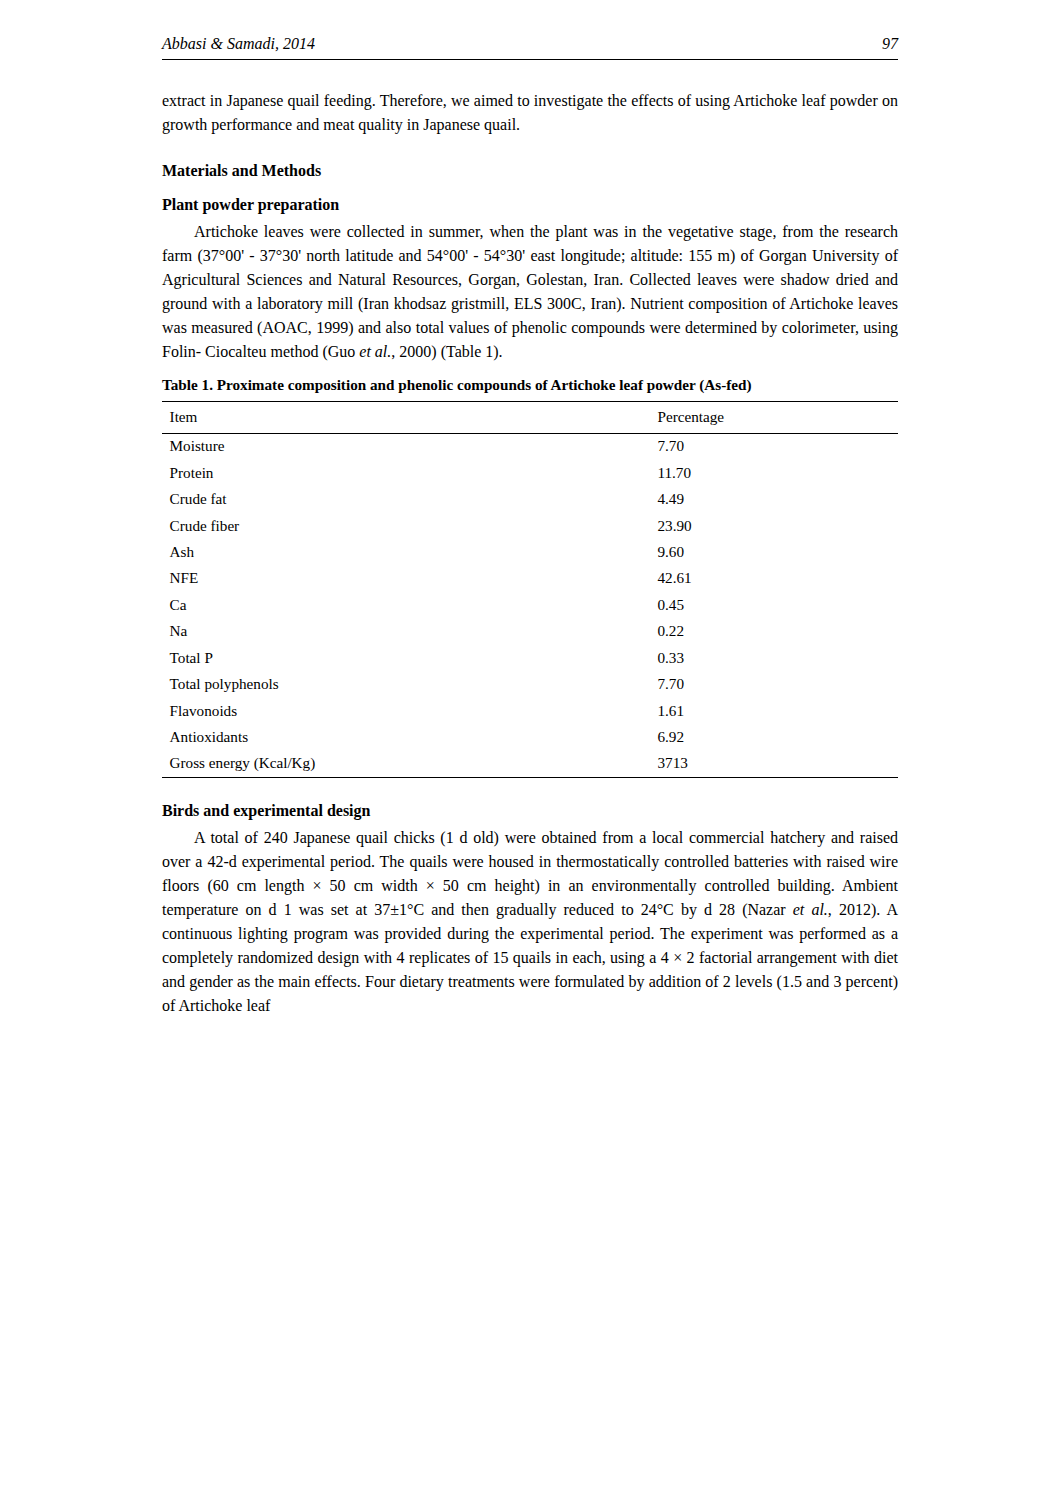Abbasi & Samadi, 2014 97
extract in Japanese quail feeding. Therefore, we aimed to investigate the effects of using Artichoke leaf powder on growth performance and meat quality in Japanese quail.
Materials and Methods
Plant powder preparation
Artichoke leaves were collected in summer, when the plant was in the vegetative stage, from the research farm (37°00' - 37°30' north latitude and 54°00' - 54°30' east longitude; altitude: 155 m) of Gorgan University of Agricultural Sciences and Natural Resources, Gorgan, Golestan, Iran. Collected leaves were shadow dried and ground with a laboratory mill (Iran khodsaz gristmill, ELS 300C, Iran). Nutrient composition of Artichoke leaves was measured (AOAC, 1999) and also total values of phenolic compounds were determined by colorimeter, using Folin- Ciocalteu method (Guo et al., 2000) (Table 1).
Table 1. Proximate composition and phenolic compounds of Artichoke leaf powder (As-fed)
| Item | Percentage |
| --- | --- |
| Moisture | 7.70 |
| Protein | 11.70 |
| Crude fat | 4.49 |
| Crude fiber | 23.90 |
| Ash | 9.60 |
| NFE | 42.61 |
| Ca | 0.45 |
| Na | 0.22 |
| Total P | 0.33 |
| Total polyphenols | 7.70 |
| Flavonoids | 1.61 |
| Antioxidants | 6.92 |
| Gross energy (Kcal/Kg) | 3713 |
Birds and experimental design
A total of 240 Japanese quail chicks (1 d old) were obtained from a local commercial hatchery and raised over a 42-d experimental period. The quails were housed in thermostatically controlled batteries with raised wire floors (60 cm length × 50 cm width × 50 cm height) in an environmentally controlled building. Ambient temperature on d 1 was set at 37±1°C and then gradually reduced to 24°C by d 28 (Nazar et al., 2012). A continuous lighting program was provided during the experimental period. The experiment was performed as a completely randomized design with 4 replicates of 15 quails in each, using a 4 × 2 factorial arrangement with diet and gender as the main effects. Four dietary treatments were formulated by addition of 2 levels (1.5 and 3 percent) of Artichoke leaf